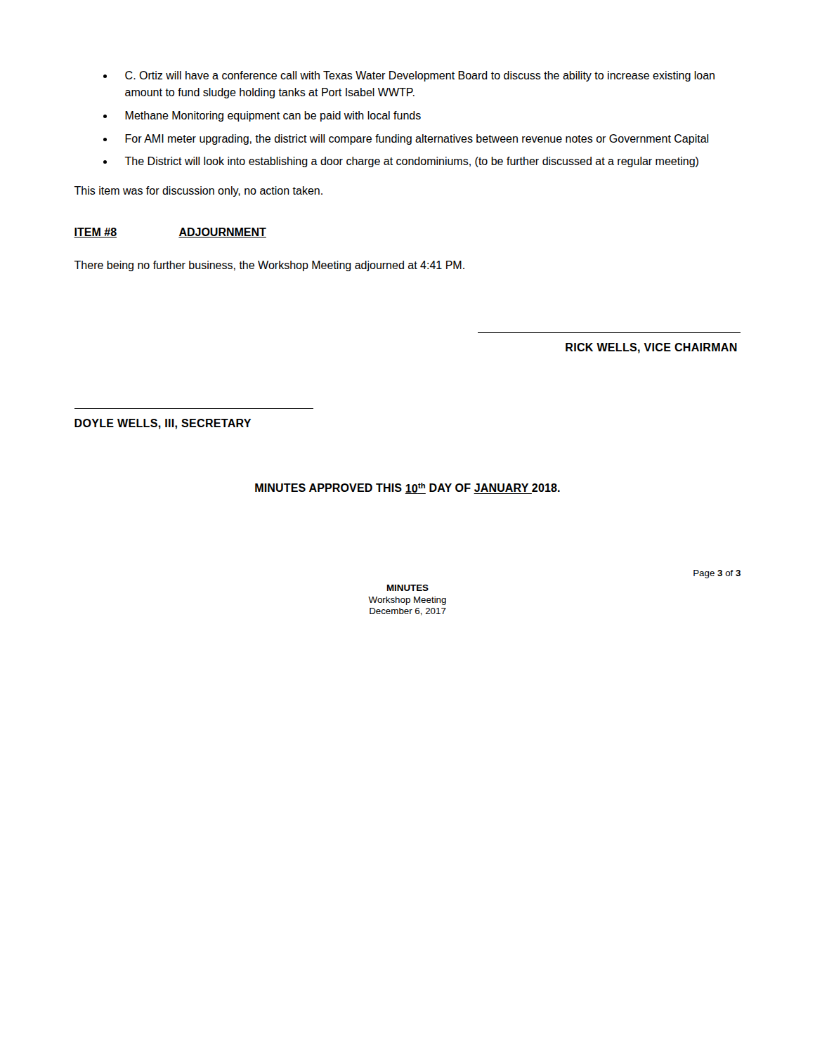C. Ortiz will have a conference call with Texas Water Development Board to discuss the ability to increase existing loan amount to fund sludge holding tanks at Port Isabel WWTP.
Methane Monitoring equipment can be paid with local funds
For AMI meter upgrading, the district will compare funding alternatives between revenue notes or Government Capital
The District will look into establishing a door charge at condominiums, (to be further discussed at a regular meeting)
This item was for discussion only, no action taken.
ITEM #8 ADJOURNMENT
There being no further business, the Workshop Meeting adjourned at 4:41 PM.
RICK WELLS, VICE CHAIRMAN
DOYLE WELLS, III, SECRETARY
MINUTES APPROVED THIS 10th DAY OF JANUARY 2018.
Page 3 of 3
MINUTES
Workshop Meeting
December 6, 2017